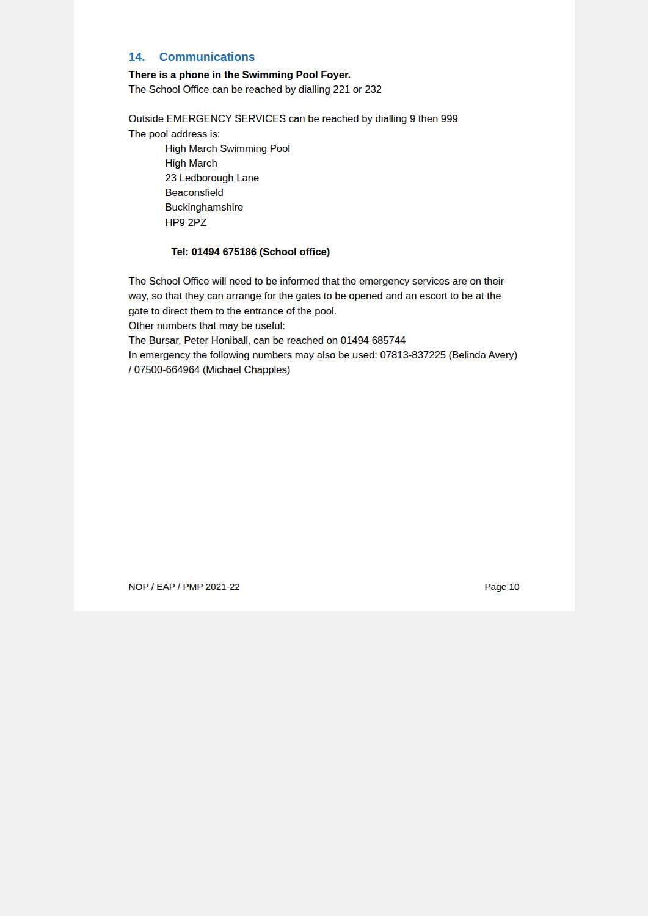14. Communications
There is a phone in the Swimming Pool Foyer.
The School Office can be reached by dialling 221 or 232
Outside EMERGENCY SERVICES can be reached by dialling 9 then 999
The pool address is:
High March Swimming Pool
High March
23 Ledborough Lane
Beaconsfield
Buckinghamshire
HP9 2PZ
Tel: 01494 675186 (School office)
The School Office will need to be informed that the emergency services are on their way, so that they can arrange for the gates to be opened and an escort to be at the gate to direct them to the entrance of the pool.
Other numbers that may be useful:
The Bursar, Peter Honiball, can be reached on 01494 685744
In emergency the following numbers may also be used: 07813-837225 (Belinda Avery) / 07500-664964 (Michael Chapples)
NOP / EAP / PMP 2021-22 Page 10